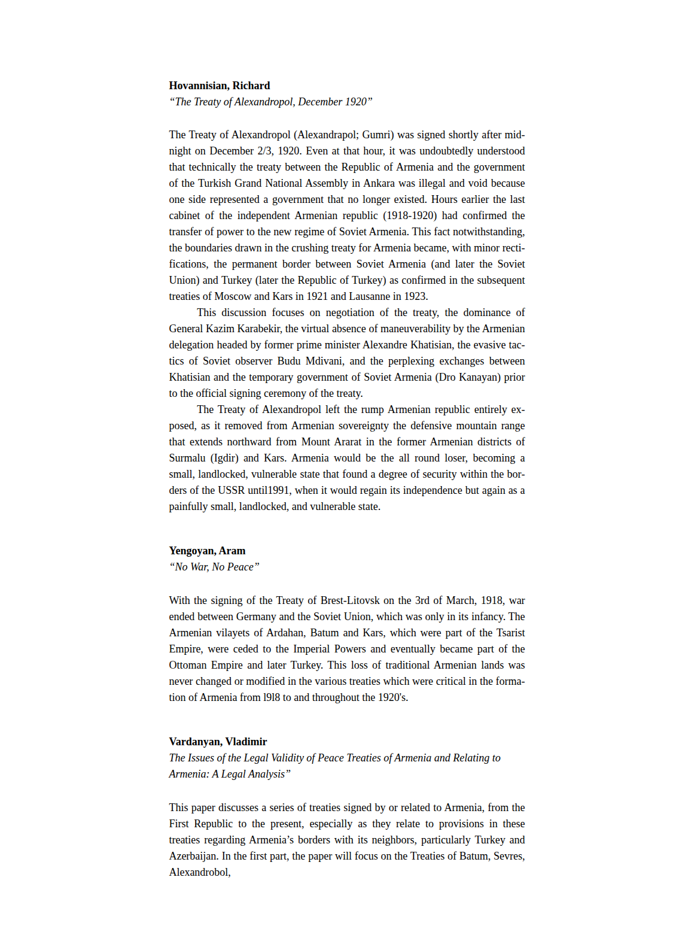Hovannisian, Richard
“The Treaty of Alexandropol, December 1920”
The Treaty of Alexandropol (Alexandrapol; Gumri) was signed shortly after midnight on December 2/3, 1920. Even at that hour, it was undoubtedly understood that technically the treaty between the Republic of Armenia and the government of the Turkish Grand National Assembly in Ankara was illegal and void because one side represented a government that no longer existed. Hours earlier the last cabinet of the independent Armenian republic (1918-1920) had confirmed the transfer of power to the new regime of Soviet Armenia. This fact notwithstanding, the boundaries drawn in the crushing treaty for Armenia became, with minor rectifications, the permanent border between Soviet Armenia (and later the Soviet Union) and Turkey (later the Republic of Turkey) as confirmed in the subsequent treaties of Moscow and Kars in 1921 and Lausanne in 1923.
This discussion focuses on negotiation of the treaty, the dominance of General Kazim Karabekir, the virtual absence of maneuverability by the Armenian delegation headed by former prime minister Alexandre Khatisian, the evasive tactics of Soviet observer Budu Mdivani, and the perplexing exchanges between Khatisian and the temporary government of Soviet Armenia (Dro Kanayan) prior to the official signing ceremony of the treaty.
The Treaty of Alexandropol left the rump Armenian republic entirely exposed, as it removed from Armenian sovereignty the defensive mountain range that extends northward from Mount Ararat in the former Armenian districts of Surmalu (Igdir) and Kars. Armenia would be the all round loser, becoming a small, landlocked, vulnerable state that found a degree of security within the borders of the USSR until1991, when it would regain its independence but again as a painfully small, landlocked, and vulnerable state.
Yengoyan, Aram
“No War, No Peace”
With the signing of the Treaty of Brest-Litovsk on the 3rd of March, 1918, war ended between Germany and the Soviet Union, which was only in its infancy. The Armenian vilayets of Ardahan, Batum and Kars, which were part of the Tsarist Empire, were ceded to the Imperial Powers and eventually became part of the Ottoman Empire and later Turkey. This loss of traditional Armenian lands was never changed or modified in the various treaties which were critical in the formation of Armenia from l9l8 to and throughout the 1920's.
Vardanyan, Vladimir
The Issues of the Legal Validity of Peace Treaties of Armenia and Relating to Armenia: A Legal Analysis”
This paper discusses a series of treaties signed by or related to Armenia, from the First Republic to the present, especially as they relate to provisions in these treaties regarding Armenia’s borders with its neighbors, particularly Turkey and Azerbaijan. In the first part, the paper will focus on the Treaties of Batum, Sevres, Alexandrobol,